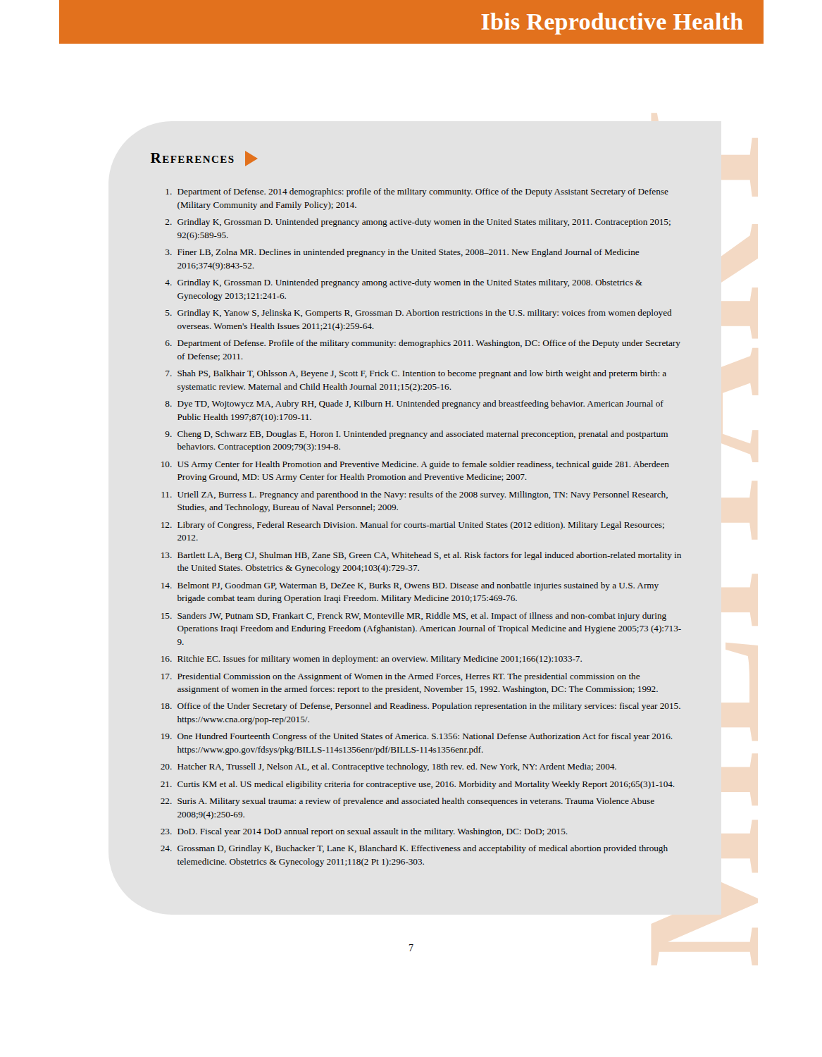Ibis Reproductive Health
MILITARY
References
Department of Defense. 2014 demographics: profile of the military community. Office of the Deputy Assistant Secretary of Defense (Military Community and Family Policy); 2014.
Grindlay K, Grossman D. Unintended pregnancy among active-duty women in the United States military, 2011. Contraception 2015; 92(6):589-95.
Finer LB, Zolna MR. Declines in unintended pregnancy in the United States, 2008–2011. New England Journal of Medicine 2016;374(9):843-52.
Grindlay K, Grossman D. Unintended pregnancy among active-duty women in the United States military, 2008. Obstetrics & Gynecology 2013;121:241-6.
Grindlay K, Yanow S, Jelinska K, Gomperts R, Grossman D. Abortion restrictions in the U.S. military: voices from women deployed overseas. Women's Health Issues 2011;21(4):259-64.
Department of Defense. Profile of the military community: demographics 2011. Washington, DC: Office of the Deputy under Secretary of Defense; 2011.
Shah PS, Balkhair T, Ohlsson A, Beyene J, Scott F, Frick C. Intention to become pregnant and low birth weight and preterm birth: a systematic review. Maternal and Child Health Journal 2011;15(2):205-16.
Dye TD, Wojtowycz MA, Aubry RH, Quade J, Kilburn H. Unintended pregnancy and breastfeeding behavior. American Journal of Public Health 1997;87(10):1709-11.
Cheng D, Schwarz EB, Douglas E, Horon I. Unintended pregnancy and associated maternal preconception, prenatal and postpartum behaviors. Contraception 2009;79(3):194-8.
US Army Center for Health Promotion and Preventive Medicine. A guide to female soldier readiness, technical guide 281. Aberdeen Proving Ground, MD: US Army Center for Health Promotion and Preventive Medicine; 2007.
Uriell ZA, Burress L. Pregnancy and parenthood in the Navy: results of the 2008 survey. Millington, TN: Navy Personnel Research, Studies, and Technology, Bureau of Naval Personnel; 2009.
Library of Congress, Federal Research Division. Manual for courts-martial United States (2012 edition). Military Legal Resources; 2012.
Bartlett LA, Berg CJ, Shulman HB, Zane SB, Green CA, Whitehead S, et al. Risk factors for legal induced abortion-related mortality in the United States. Obstetrics & Gynecology 2004;103(4):729-37.
Belmont PJ, Goodman GP, Waterman B, DeZee K, Burks R, Owens BD. Disease and nonbattle injuries sustained by a U.S. Army brigade combat team during Operation Iraqi Freedom. Military Medicine 2010;175:469-76.
Sanders JW, Putnam SD, Frankart C, Frenck RW, Monteville MR, Riddle MS, et al. Impact of illness and non-combat injury during Operations Iraqi Freedom and Enduring Freedom (Afghanistan). American Journal of Tropical Medicine and Hygiene 2005;73 (4):713-9.
Ritchie EC. Issues for military women in deployment: an overview. Military Medicine 2001;166(12):1033-7.
Presidential Commission on the Assignment of Women in the Armed Forces, Herres RT. The presidential commission on the assignment of women in the armed forces: report to the president, November 15, 1992. Washington, DC: The Commission; 1992.
Office of the Under Secretary of Defense, Personnel and Readiness. Population representation in the military services: fiscal year 2015. https://www.cna.org/pop-rep/2015/.
One Hundred Fourteenth Congress of the United States of America. S.1356: National Defense Authorization Act for fiscal year 2016. https://www.gpo.gov/fdsys/pkg/BILLS-114s1356enr/pdf/BILLS-114s1356enr.pdf.
Hatcher RA, Trussell J, Nelson AL, et al. Contraceptive technology, 18th rev. ed. New York, NY: Ardent Media; 2004.
Curtis KM et al. US medical eligibility criteria for contraceptive use, 2016. Morbidity and Mortality Weekly Report 2016;65(3)1-104.
Suris A. Military sexual trauma: a review of prevalence and associated health consequences in veterans. Trauma Violence Abuse 2008;9(4):250-69.
DoD. Fiscal year 2014 DoD annual report on sexual assault in the military. Washington, DC: DoD; 2015.
Grossman D, Grindlay K, Buchacker T, Lane K, Blanchard K. Effectiveness and acceptability of medical abortion provided through telemedicine. Obstetrics & Gynecology 2011;118(2 Pt 1):296-303.
7